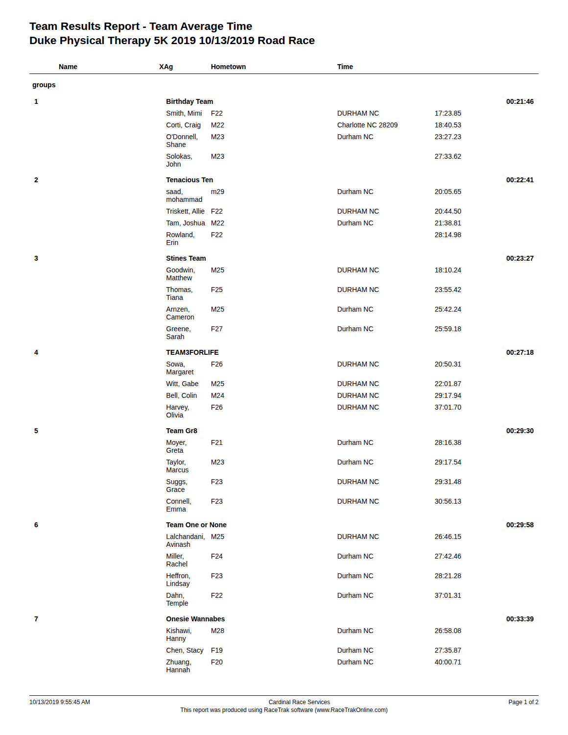Team Results Report - Team Average Time
Duke Physical Therapy 5K 2019 10/13/2019 Road Race
| Name | XAg | Hometown | Time | |
| --- | --- | --- | --- | --- |
| groups |
| 1 | Birthday Team | 00:21:46 |
| | Smith, Mimi | F22 | DURHAM NC | 17:23.85 |
| | Corti, Craig | M22 | Charlotte NC 28209 | 18:40.53 |
| | O'Donnell, Shane | M23 | Durham NC | 23:27.23 |
| | Solokas, John | M23 | | 27:33.62 |
| 2 | Tenacious Ten | 00:22:41 |
| | saad, mohammad | m29 | Durham NC | 20:05.65 |
| | Triskett, Allie | F22 | DURHAM NC | 20:44.50 |
| | Tam, Joshua | M22 | Durham NC | 21:38.81 |
| | Rowland, Erin | F22 | | 28:14.98 |
| 3 | Stines Team | 00:23:27 |
| | Goodwin, Matthew | M25 | DURHAM NC | 18:10.24 |
| | Thomas, Tiana | F25 | DURHAM NC | 23:55.42 |
| | Arnzen, Cameron | M25 | Durham NC | 25:42.24 |
| | Greene, Sarah | F27 | Durham NC | 25:59.18 |
| 4 | TEAM3FORLIFE | 00:27:18 |
| | Sowa, Margaret | F26 | DURHAM NC | 20:50.31 |
| | Witt, Gabe | M25 | DURHAM NC | 22:01.87 |
| | Bell, Colin | M24 | DURHAM NC | 29:17.94 |
| | Harvey, Olivia | F26 | DURHAM NC | 37:01.70 |
| 5 | Team Gr8 | 00:29:30 |
| | Moyer, Greta | F21 | Durham NC | 28:16.38 |
| | Taylor, Marcus | M23 | Durham NC | 29:17.54 |
| | Suggs, Grace | F23 | DURHAM NC | 29:31.48 |
| | Connell, Emma | F23 | DURHAM NC | 30:56.13 |
| 6 | Team One or None | 00:29:58 |
| | Lalchandani, Avinash | M25 | DURHAM NC | 26:46.15 |
| | Miller, Rachel | F24 | Durham NC | 27:42.46 |
| | Heffron, Lindsay | F23 | Durham NC | 28:21.28 |
| | Dahn, Temple | F22 | Durham NC | 37:01.31 |
| 7 | Onesie Wannabes | 00:33:39 |
| | Kishawi, Hanny | M28 | Durham NC | 26:58.08 |
| | Chen, Stacy | F19 | Durham NC | 27:35.87 |
| | Zhuang, Hannah | F20 | Durham NC | 40:00.71 |
10/13/2019 9:55:45 AM
Page 1 of 2
Cardinal Race Services
This report was produced using RaceTrak software (www.RaceTrakOnline.com)